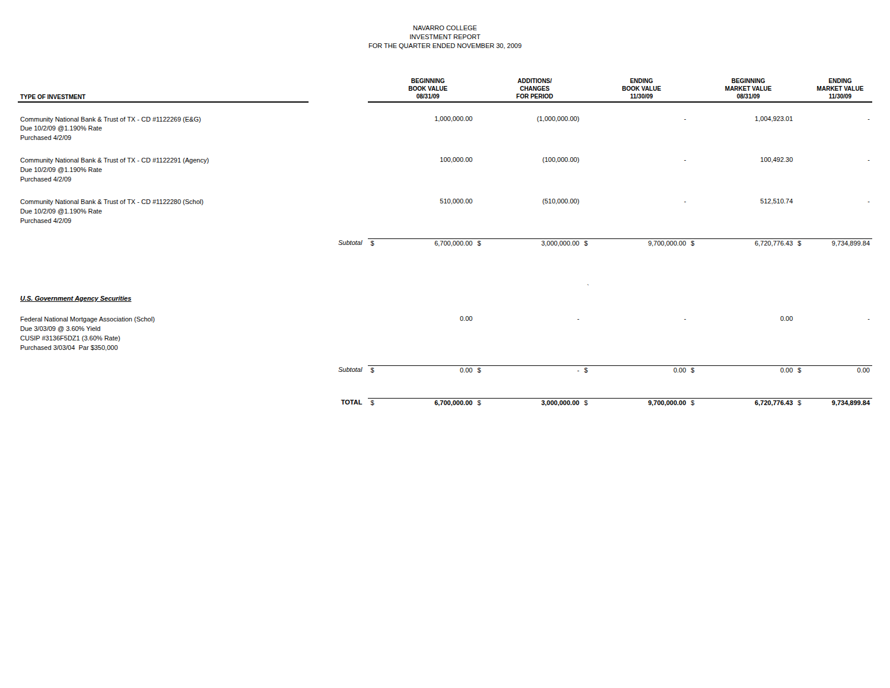NAVARRO COLLEGE
INVESTMENT REPORT
FOR THE QUARTER ENDED NOVEMBER 30, 2009
| TYPE OF INVESTMENT | | | BEGINNING BOOK VALUE 08/31/09 | | ADDITIONS/ CHANGES FOR PERIOD | | ENDING BOOK VALUE 11/30/09 | | BEGINNING MARKET VALUE 08/31/09 | | ENDING MARKET VALUE 11/30/09 |
| --- | --- | --- | --- | --- | --- | --- | --- | --- | --- | --- | --- |
| Community National Bank & Trust of TX - CD #1122269 (E&G) Due 10/2/09 @1.190% Rate Purchased 4/2/09 | | | 1,000,000.00 | | (1,000,000.00) | | - | | 1,004,923.01 | | - |
| Community National Bank & Trust of TX - CD #1122291 (Agency) Due 10/2/09 @1.190% Rate Purchased 4/2/09 | | | 100,000.00 | | (100,000.00) | | - | | 100,492.30 | | - |
| Community National Bank & Trust of TX - CD #1122280 (Schol) Due 10/2/09 @1.190% Rate Purchased 4/2/09 | | | 510,000.00 | | (510,000.00) | | - | | 512,510.74 | | - |
| | Subtotal | $ | 6,700,000.00 | $ | 3,000,000.00 | $ | 9,700,000.00 | $ | 6,720,776.43 | $ | 9,734,899.84 |
| | ` | |
| U.S. Government Agency Securities |
| Federal National Mortgage Association (Schol) Due 3/03/09 @ 3.60% Yield CUSIP #3136F5DZ1 (3.60% Rate) Purchased 3/03/04 Par $350,000 | | | 0.00 | | - | | - | | 0.00 | | - |
| | Subtotal | $ | 0.00 | $ | - | $ | 0.00 | $ | 0.00 | $ | 0.00 |
| | TOTAL | $ | 6,700,000.00 | $ | 3,000,000.00 | $ | 9,700,000.00 | $ | 6,720,776.43 | $ | 9,734,899.84 |